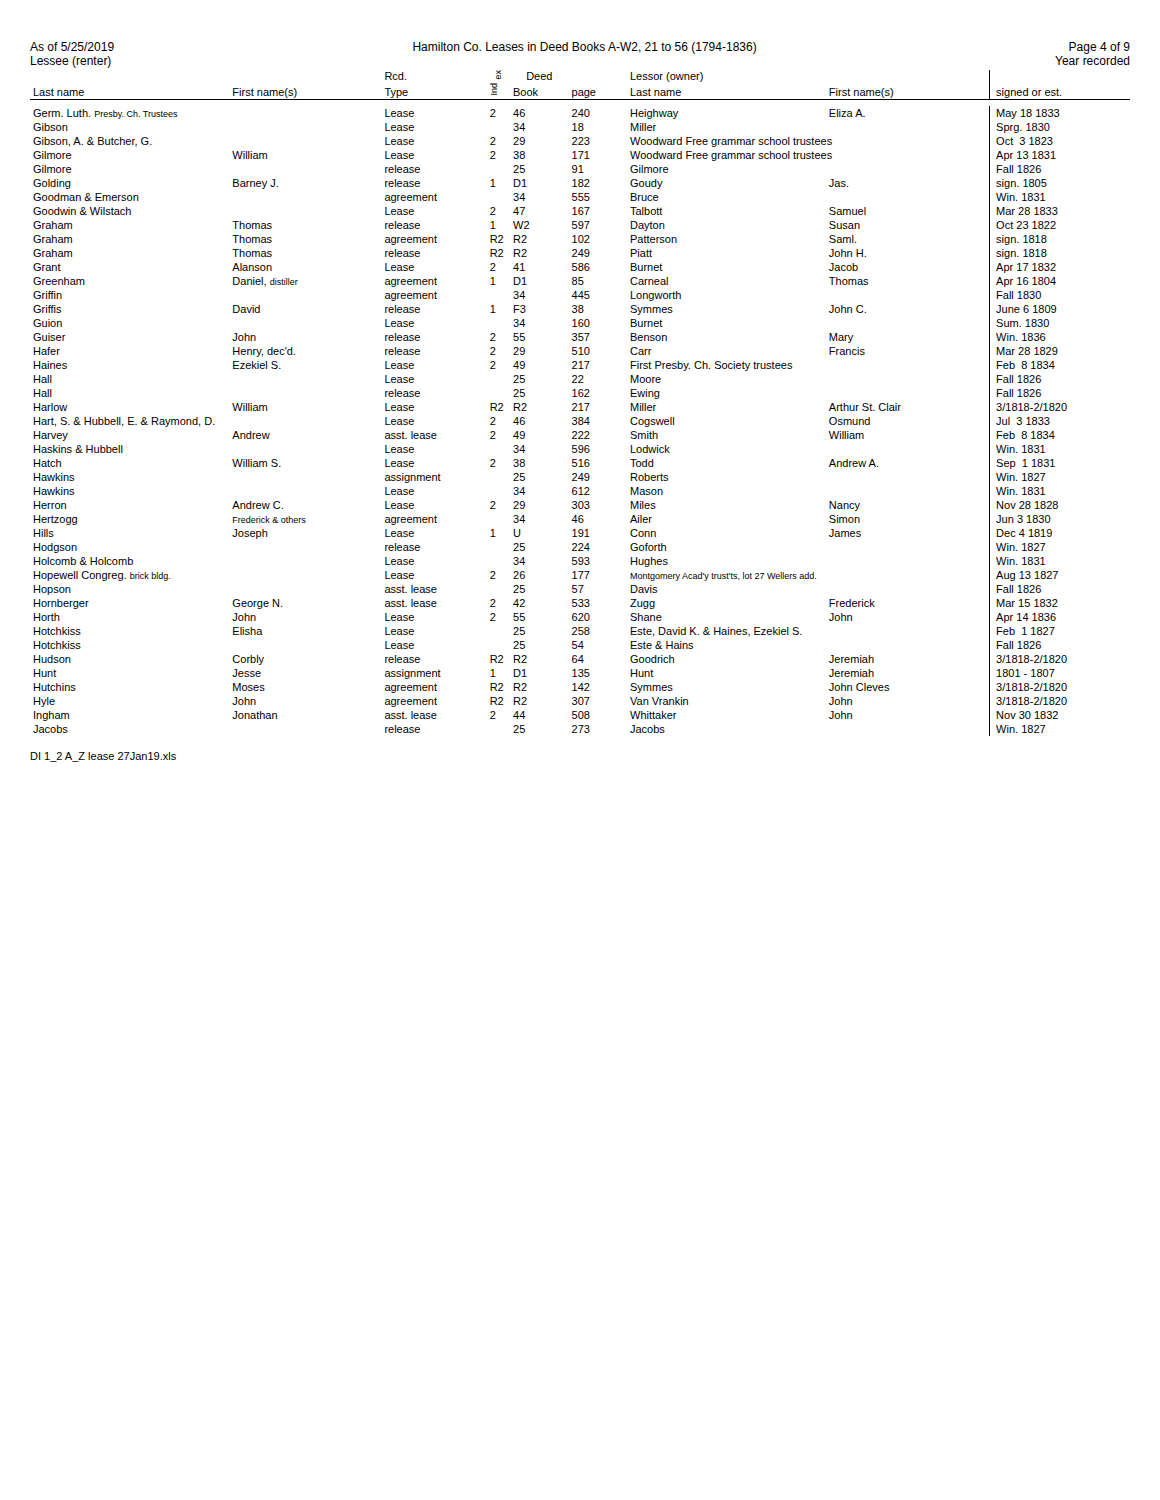As of 5/25/2019
Lessee (renter)
Hamilton Co. Leases in Deed Books A-W2, 21 to 56 (1794-1836)
Page 4 of 9
Year recorded
| | | Rcd. | ex | Deed | | Lessor (owner) | | |
| --- | --- | --- | --- | --- | --- | --- | --- | --- |
| Last name | First name(s) | Type | Ind | Book | page | Last name | First name(s) | signed or est. |
| Germ. Luth. Presby. Ch. Trustees | | Lease | 2 | 46 | 240 | Heighway | Eliza A. | May 18 1833 |
| Gibson | | Lease | | 34 | 18 | Miller | | Sprg. 1830 |
| Gibson, A. & Butcher, G. | | Lease | 2 | 29 | 223 | Woodward Free grammar school trustees | Oct 3 1823 |
| Gilmore | William | Lease | 2 | 38 | 171 | Woodward Free grammar school trustees | Apr 13 1831 |
| Gilmore | | release | | 25 | 91 | Gilmore | | Fall 1826 |
| Golding | Barney J. | release | 1 | D1 | 182 | Goudy | Jas. | sign. 1805 |
| Goodman & Emerson | | agreement | | 34 | 555 | Bruce | | Win. 1831 |
| Goodwin & Wilstach | | Lease | 2 | 47 | 167 | Talbott | Samuel | Mar 28 1833 |
| Graham | Thomas | release | 1 | W2 | 597 | Dayton | Susan | Oct 23 1822 |
| Graham | Thomas | agreement | R2 | R2 | 102 | Patterson | Saml. | sign. 1818 |
| Graham | Thomas | release | R2 | R2 | 249 | Piatt | John H. | sign. 1818 |
| Grant | Alanson | Lease | 2 | 41 | 586 | Burnet | Jacob | Apr 17 1832 |
| Greenham | Daniel, distiller | agreement | 1 | D1 | 85 | Carneal | Thomas | Apr 16 1804 |
| Griffin | | agreement | | 34 | 445 | Longworth | | Fall 1830 |
| Griffis | David | release | 1 | F3 | 38 | Symmes | John C. | June 6 1809 |
| Guion | | Lease | | 34 | 160 | Burnet | | Sum. 1830 |
| Guiser | John | release | 2 | 55 | 357 | Benson | Mary | Win. 1836 |
| Hafer | Henry, dec'd. | release | 2 | 29 | 510 | Carr | Francis | Mar 28 1829 |
| Haines | Ezekiel S. | Lease | 2 | 49 | 217 | First Presby. Ch. Society trustees | Feb 8 1834 |
| Hall | | Lease | | 25 | 22 | Moore | | Fall 1826 |
| Hall | | release | | 25 | 162 | Ewing | | Fall 1826 |
| Harlow | William | Lease | R2 | R2 | 217 | Miller | Arthur St. Clair | 3/1818-2/1820 |
| Hart, S. & Hubbell, E. & Raymond, D. | | Lease | 2 | 46 | 384 | Cogswell | Osmund | Jul 3 1833 |
| Harvey | Andrew | asst. lease | 2 | 49 | 222 | Smith | William | Feb 8 1834 |
| Haskins & Hubbell | | Lease | | 34 | 596 | Lodwick | | Win. 1831 |
| Hatch | William S. | Lease | 2 | 38 | 516 | Todd | Andrew A. | Sep 1 1831 |
| Hawkins | | assignment | | 25 | 249 | Roberts | | Win. 1827 |
| Hawkins | | Lease | | 34 | 612 | Mason | | Win. 1831 |
| Herron | Andrew C. | Lease | 2 | 29 | 303 | Miles | Nancy | Nov 28 1828 |
| Hertzogg | Frederick & others | agreement | | 34 | 46 | Ailer | Simon | Jun 3 1830 |
| Hills | Joseph | Lease | 1 | U | 191 | Conn | James | Dec 4 1819 |
| Hodgson | | release | | 25 | 224 | Goforth | | Win. 1827 |
| Holcomb & Holcomb | | Lease | | 34 | 593 | Hughes | | Win. 1831 |
| Hopewell Congreg. brick bldg. | | Lease | 2 | 26 | 177 | Montgomery Acad'y trust'ts, lot 27 Wellers add. | Aug 13 1827 |
| Hopson | | asst. lease | | 25 | 57 | Davis | | Fall 1826 |
| Hornberger | George N. | asst. lease | 2 | 42 | 533 | Zugg | Frederick | Mar 15 1832 |
| Horth | John | Lease | 2 | 55 | 620 | Shane | John | Apr 14 1836 |
| Hotchkiss | Elisha | Lease | | 25 | 258 | Este, David K. & Haines, Ezekiel S. | Feb 1 1827 |
| Hotchkiss | | Lease | | 25 | 54 | Este & Hains | Fall 1826 |
| Hudson | Corbly | release | R2 | R2 | 64 | Goodrich | Jeremiah | 3/1818-2/1820 |
| Hunt | Jesse | assignment | 1 | D1 | 135 | Hunt | Jeremiah | 1801 - 1807 |
| Hutchins | Moses | agreement | R2 | R2 | 142 | Symmes | John Cleves | 3/1818-2/1820 |
| Hyle | John | agreement | R2 | R2 | 307 | Van Vrankin | John | 3/1818-2/1820 |
| Ingham | Jonathan | asst. lease | 2 | 44 | 508 | Whittaker | John | Nov 30 1832 |
| Jacobs | | release | | 25 | 273 | Jacobs | | Win. 1827 |
DI 1_2 A_Z lease 27Jan19.xls